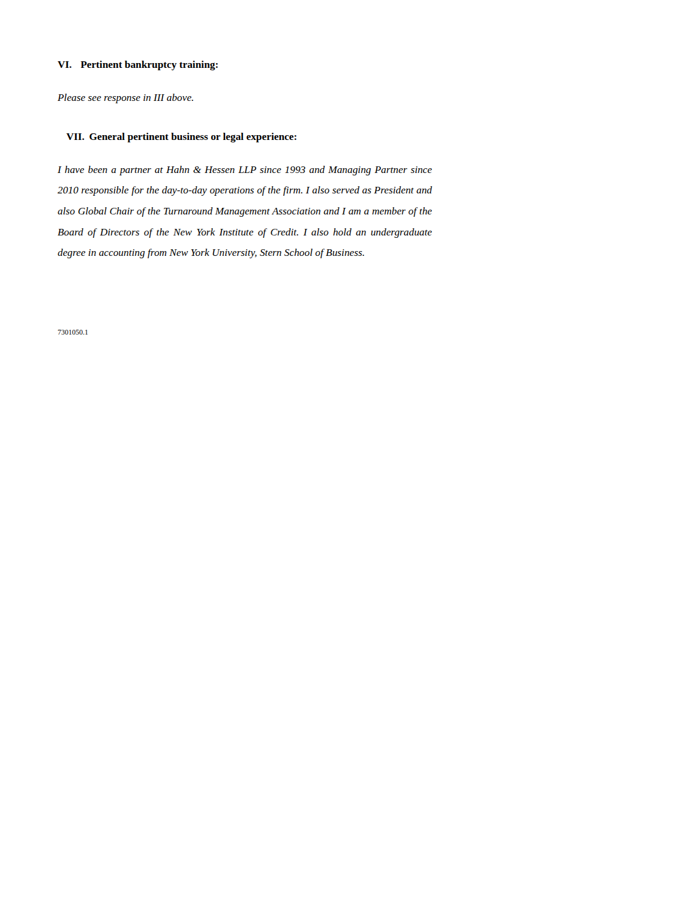VI. Pertinent bankruptcy training:
Please see response in III above.
VII. General pertinent business or legal experience:
I have been a partner at Hahn & Hessen LLP since 1993 and Managing Partner since 2010 responsible for the day-to-day operations of the firm. I also served as President and also Global Chair of the Turnaround Management Association and I am a member of the Board of Directors of the New York Institute of Credit. I also hold an undergraduate degree in accounting from New York University, Stern School of Business.
7301050.1